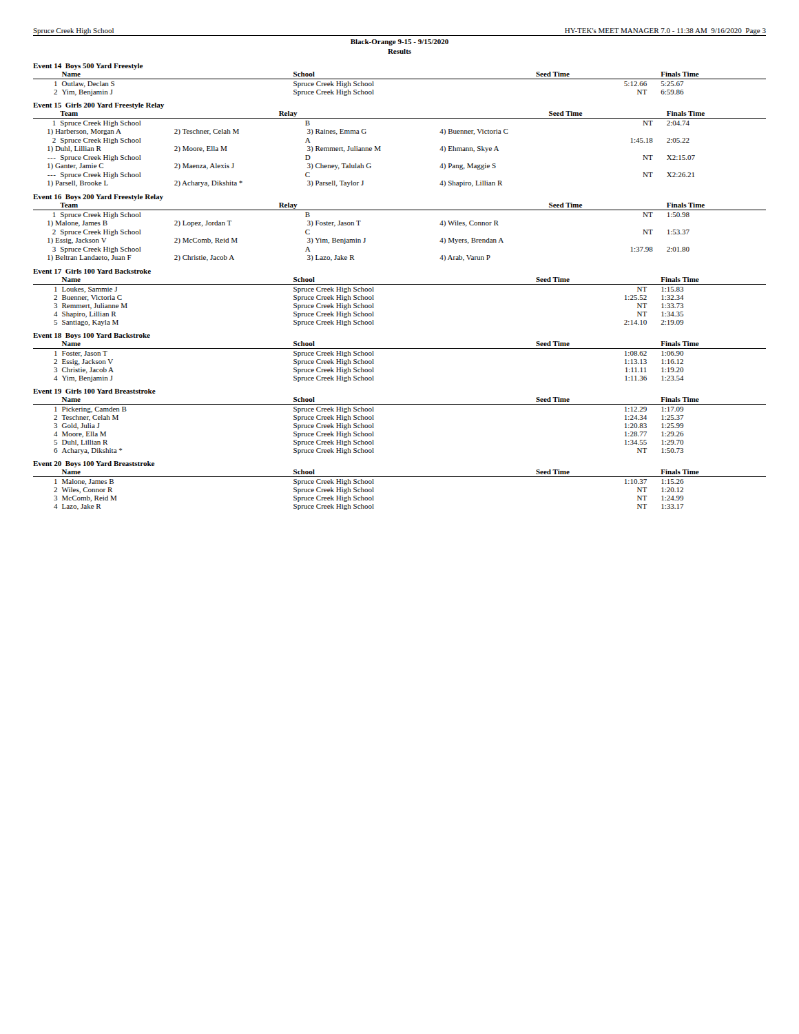Spruce Creek High School
HY-TEK's MEET MANAGER 7.0 - 11:38 AM 9/16/2020 Page 3
Black-Orange 9-15 - 9/15/2020 Results
Event 14 Boys 500 Yard Freestyle
| | Name | School | Seed Time | Finals Time |
| --- | --- | --- | --- | --- |
| 1 | Outlaw, Declan S | Spruce Creek High School | 5:12.66 | 5:25.67 |
| 2 | Yim, Benjamin J | Spruce Creek High School | NT | 6:59.86 |
Event 15 Girls 200 Yard Freestyle Relay
| | Team | Relay | Seed Time | Finals Time |
| --- | --- | --- | --- | --- |
| 1 | Spruce Creek High School | B | NT | 2:04.74 |
| 1) Harberson, Morgan A 2) Teschner, Celah M 3) Raines, Emma G 4) Buenner, Victoria C |
| 2 | Spruce Creek High School | A | 1:45.18 | 2:05.22 |
| 1) Duhl, Lillian R 2) Moore, Ella M 3) Remmert, Julianne M 4) Ehmann, Skye A |
| --- | Spruce Creek High School | D | NT | X2:15.07 |
| 1) Ganter, Jamie C 2) Maenza, Alexis J 3) Cheney, Talulah G 4) Pang, Maggie S |
| --- | Spruce Creek High School | C | NT | X2:26.21 |
| 1) Parsell, Brooke L 2) Acharya, Dikshita * 3) Parsell, Taylor J 4) Shapiro, Lillian R |
Event 16 Boys 200 Yard Freestyle Relay
| | Team | Relay | Seed Time | Finals Time |
| --- | --- | --- | --- | --- |
| 1 | Spruce Creek High School | B | NT | 1:50.98 |
| 1) Malone, James B 2) Lopez, Jordan T 3) Foster, Jason T 4) Wiles, Connor R |
| 2 | Spruce Creek High School | C | NT | 1:53.37 |
| 1) Essig, Jackson V 2) McComb, Reid M 3) Yim, Benjamin J 4) Myers, Brendan A |
| 3 | Spruce Creek High School | A | 1:37.98 | 2:01.80 |
| 1) Beltran Landaeto, Juan F 2) Christie, Jacob A 3) Lazo, Jake R 4) Arab, Varun P |
Event 17 Girls 100 Yard Backstroke
| | Name | School | Seed Time | Finals Time |
| --- | --- | --- | --- | --- |
| 1 | Loukes, Sammie J | Spruce Creek High School | NT | 1:15.83 |
| 2 | Buenner, Victoria C | Spruce Creek High School | 1:25.52 | 1:32.34 |
| 3 | Remmert, Julianne M | Spruce Creek High School | NT | 1:33.73 |
| 4 | Shapiro, Lillian R | Spruce Creek High School | NT | 1:34.35 |
| 5 | Santiago, Kayla M | Spruce Creek High School | 2:14.10 | 2:19.09 |
Event 18 Boys 100 Yard Backstroke
| | Name | School | Seed Time | Finals Time |
| --- | --- | --- | --- | --- |
| 1 | Foster, Jason T | Spruce Creek High School | 1:08.62 | 1:06.90 |
| 2 | Essig, Jackson V | Spruce Creek High School | 1:13.13 | 1:16.12 |
| 3 | Christie, Jacob A | Spruce Creek High School | 1:11.11 | 1:19.20 |
| 4 | Yim, Benjamin J | Spruce Creek High School | 1:11.36 | 1:23.54 |
Event 19 Girls 100 Yard Breaststroke
| | Name | School | Seed Time | Finals Time |
| --- | --- | --- | --- | --- |
| 1 | Pickering, Camden B | Spruce Creek High School | 1:12.29 | 1:17.09 |
| 2 | Teschner, Celah M | Spruce Creek High School | 1:24.34 | 1:25.37 |
| 3 | Gold, Julia J | Spruce Creek High School | 1:20.83 | 1:25.99 |
| 4 | Moore, Ella M | Spruce Creek High School | 1:28.77 | 1:29.26 |
| 5 | Duhl, Lillian R | Spruce Creek High School | 1:34.55 | 1:29.70 |
| 6 | Acharya, Dikshita * | Spruce Creek High School | NT | 1:50.73 |
Event 20 Boys 100 Yard Breaststroke
| | Name | School | Seed Time | Finals Time |
| --- | --- | --- | --- | --- |
| 1 | Malone, James B | Spruce Creek High School | 1:10.37 | 1:15.26 |
| 2 | Wiles, Connor R | Spruce Creek High School | NT | 1:20.12 |
| 3 | McComb, Reid M | Spruce Creek High School | NT | 1:24.99 |
| 4 | Lazo, Jake R | Spruce Creek High School | NT | 1:33.17 |